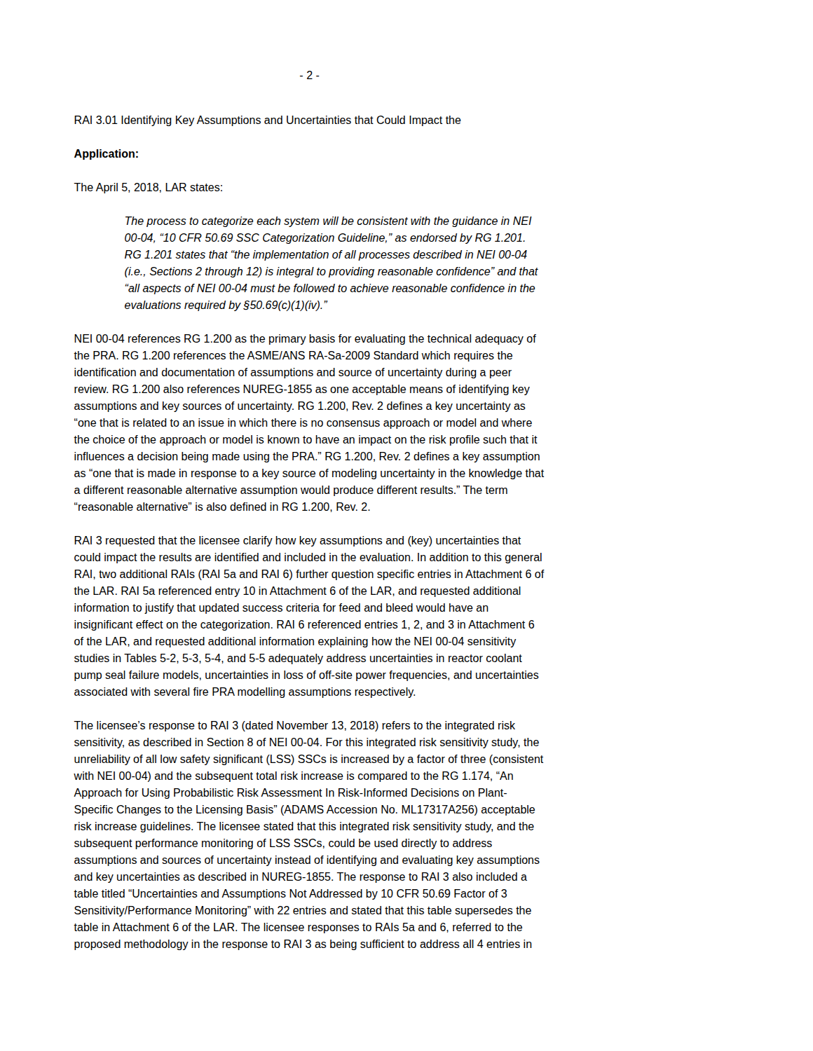- 2 -
RAI 3.01 Identifying Key Assumptions and Uncertainties that Could Impact the
Application:
The April 5, 2018, LAR states:
The process to categorize each system will be consistent with the guidance in NEI 00-04, “10 CFR 50.69 SSC Categorization Guideline,” as endorsed by RG 1.201. RG 1.201 states that “the implementation of all processes described in NEI 00-04 (i.e., Sections 2 through 12) is integral to providing reasonable confidence” and that “all aspects of NEI 00-04 must be followed to achieve reasonable confidence in the evaluations required by §50.69(c)(1)(iv).”
NEI 00-04 references RG 1.200 as the primary basis for evaluating the technical adequacy of the PRA. RG 1.200 references the ASME/ANS RA-Sa-2009 Standard which requires the identification and documentation of assumptions and source of uncertainty during a peer review. RG 1.200 also references NUREG-1855 as one acceptable means of identifying key assumptions and key sources of uncertainty. RG 1.200, Rev. 2 defines a key uncertainty as “one that is related to an issue in which there is no consensus approach or model and where the choice of the approach or model is known to have an impact on the risk profile such that it influences a decision being made using the PRA.” RG 1.200, Rev. 2 defines a key assumption as “one that is made in response to a key source of modeling uncertainty in the knowledge that a different reasonable alternative assumption would produce different results.” The term “reasonable alternative” is also defined in RG 1.200, Rev. 2.
RAI 3 requested that the licensee clarify how key assumptions and (key) uncertainties that could impact the results are identified and included in the evaluation. In addition to this general RAI, two additional RAIs (RAI 5a and RAI 6) further question specific entries in Attachment 6 of the LAR. RAI 5a referenced entry 10 in Attachment 6 of the LAR, and requested additional information to justify that updated success criteria for feed and bleed would have an insignificant effect on the categorization. RAI 6 referenced entries 1, 2, and 3 in Attachment 6 of the LAR, and requested additional information explaining how the NEI 00-04 sensitivity studies in Tables 5-2, 5-3, 5-4, and 5-5 adequately address uncertainties in reactor coolant pump seal failure models, uncertainties in loss of off-site power frequencies, and uncertainties associated with several fire PRA modelling assumptions respectively.
The licensee’s response to RAI 3 (dated November 13, 2018) refers to the integrated risk sensitivity, as described in Section 8 of NEI 00-04. For this integrated risk sensitivity study, the unreliability of all low safety significant (LSS) SSCs is increased by a factor of three (consistent with NEI 00-04) and the subsequent total risk increase is compared to the RG 1.174, “An Approach for Using Probabilistic Risk Assessment In Risk-Informed Decisions on Plant-Specific Changes to the Licensing Basis” (ADAMS Accession No. ML17317A256) acceptable risk increase guidelines. The licensee stated that this integrated risk sensitivity study, and the subsequent performance monitoring of LSS SSCs, could be used directly to address assumptions and sources of uncertainty instead of identifying and evaluating key assumptions and key uncertainties as described in NUREG-1855. The response to RAI 3 also included a table titled “Uncertainties and Assumptions Not Addressed by 10 CFR 50.69 Factor of 3 Sensitivity/Performance Monitoring” with 22 entries and stated that this table supersedes the table in Attachment 6 of the LAR. The licensee responses to RAIs 5a and 6, referred to the proposed methodology in the response to RAI 3 as being sufficient to address all 4 entries in